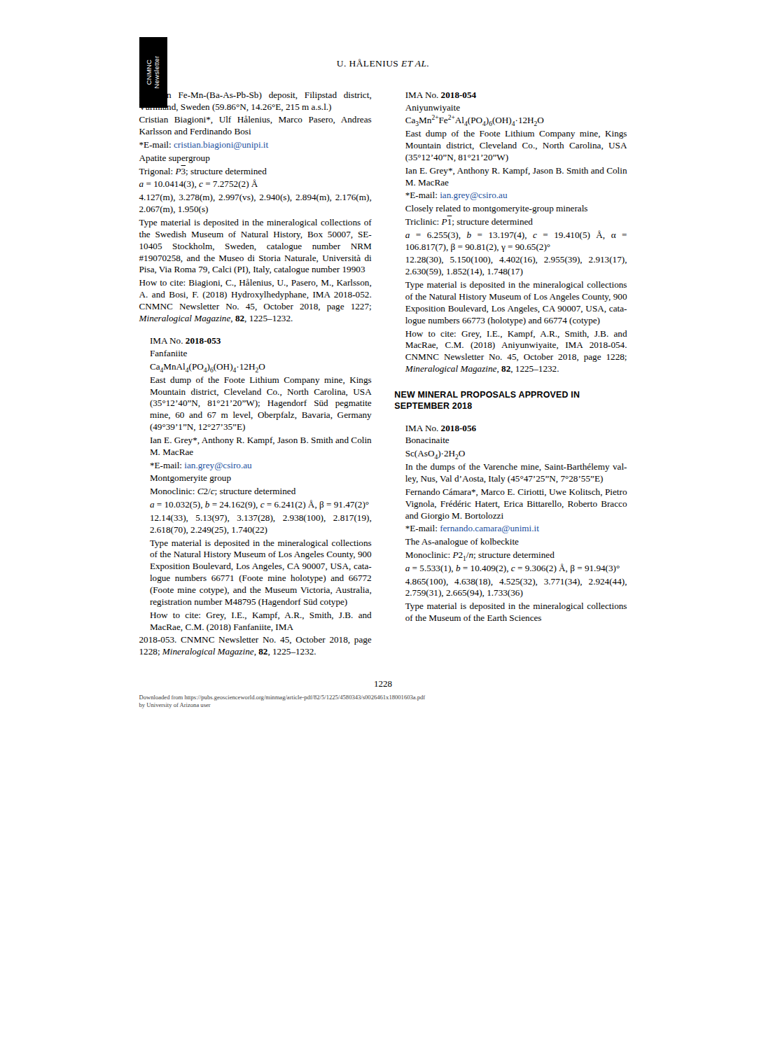CNMNC
Newsletter
U. HÅLENIUS ET AL.
Långban Fe-Mn-(Ba-As-Pb-Sb) deposit, Filipstad district, Värmland, Sweden (59.86°N, 14.26°E, 215 m a.s.l.)
Cristian Biagioni*, Ulf Hålenius, Marco Pasero, Andreas Karlsson and Ferdinando Bosi
*E-mail: cristian.biagioni@unipi.it
Apatite supergroup
Trigonal: P 3; structure determined
a = 10.0414(3), c = 7.2752(2) Å
4.127(m), 3.278(m), 2.997(vs), 2.940(s), 2.894(m), 2.176(m), 2.067(m), 1.950(s)
Type material is deposited in the mineralogical collections of the Swedish Museum of Natural History, Box 50007, SE-10405 Stockholm, Sweden, catalogue number NRM #19070258, and the Museo di Storia Naturale, Università di Pisa, Via Roma 79, Calci (PI), Italy, catalogue number 19903
How to cite: Biagioni, C., Hålenius, U., Pasero, M., Karlsson, A. and Bosi, F. (2018) Hydroxylhedyphane, IMA 2018-052. CNMNC Newsletter No. 45, October 2018, page 1227; Mineralogical Magazine, 82, 1225–1232.
IMA No. 2018-053
Fanfaniite
Ca4MnAl4(PO4)6(OH)4·12H2O
East dump of the Foote Lithium Company mine, Kings Mountain district, Cleveland Co., North Carolina, USA (35°12’40”N, 81°21’20”W); Hagendorf Süd pegmatite mine, 60 and 67 m level, Oberpfalz, Bavaria, Germany (49°39’1”N, 12°27’35”E)
Ian E. Grey*, Anthony R. Kampf, Jason B. Smith and Colin M. MacRae
*E-mail: ian.grey@csiro.au
Montgomeryite group
Monoclinic: C2/c; structure determined
a = 10.032(5), b = 24.162(9), c = 6.241(2) Å, β = 91.47(2)°
12.14(33), 5.13(97), 3.137(28), 2.938(100), 2.817(19), 2.618(70), 2.249(25), 1.740(22)
Type material is deposited in the mineralogical collections of the Natural History Museum of Los Angeles County, 900 Exposition Boulevard, Los Angeles, CA 90007, USA, catalogue numbers 66771 (Foote mine holotype) and 66772 (Foote mine cotype), and the Museum Victoria, Australia, registration number M48795 (Hagendorf Süd cotype)
How to cite: Grey, I.E., Kampf, A.R., Smith, J.B. and MacRae, C.M. (2018) Fanfaniite, IMA
2018-053. CNMNC Newsletter No. 45, October 2018, page 1228; Mineralogical Magazine, 82, 1225–1232.
IMA No. 2018-054
Aniyunwiyaite
Ca3Mn2+Fe2+Al4(PO4)6(OH)4·12H2O
East dump of the Foote Lithium Company mine, Kings Mountain district, Cleveland Co., North Carolina, USA (35°12’40”N, 81°21’20”W)
Ian E. Grey*, Anthony R. Kampf, Jason B. Smith and Colin M. MacRae
*E-mail: ian.grey@csiro.au
Closely related to montgomeryite-group minerals
Triclinic: P 1; structure determined
a = 6.255(3), b = 13.197(4), c = 19.410(5) Å, α = 106.817(7), β = 90.81(2), γ = 90.65(2)°
12.28(30), 5.150(100), 4.402(16), 2.955(39), 2.913(17), 2.630(59), 1.852(14), 1.748(17)
Type material is deposited in the mineralogical collections of the Natural History Museum of Los Angeles County, 900 Exposition Boulevard, Los Angeles, CA 90007, USA, catalogue numbers 66773 (holotype) and 66774 (cotype)
How to cite: Grey, I.E., Kampf, A.R., Smith, J.B. and MacRae, C.M. (2018) Aniyunwiyaite, IMA 2018-054. CNMNC Newsletter No. 45, October 2018, page 1228; Mineralogical Magazine, 82, 1225–1232.
NEW MINERAL PROPOSALS APPROVED IN SEPTEMBER 2018
IMA No. 2018-056
Bonacinaite
Sc(AsO4)·2H2O
In the dumps of the Varenche mine, Saint-Barthélemy valley, Nus, Val d’Aosta, Italy (45°47’25”N, 7°28’55”E)
Fernando Cámara*, Marco E. Ciriotti, Uwe Kolitsch, Pietro Vignola, Frédéric Hatert, Erica Bittarello, Roberto Bracco and Giorgio M. Bortolozzi
*E-mail: fernando.camara@unimi.it
The As-analogue of kolbeckite
Monoclinic: P21/n; structure determined
a = 5.533(1), b = 10.409(2), c = 9.306(2) Å, β = 91.94(3)°
4.865(100), 4.638(18), 4.525(32), 3.771(34), 2.924(44), 2.759(31), 2.665(94), 1.733(36)
Type material is deposited in the mineralogical collections of the Museum of the Earth Sciences
1228
Downloaded from https://pubs.geoscienceworld.org/minmag/article-pdf/82/5/1225/4580343/s0026461x18001603a.pdf
by University of Arizona user